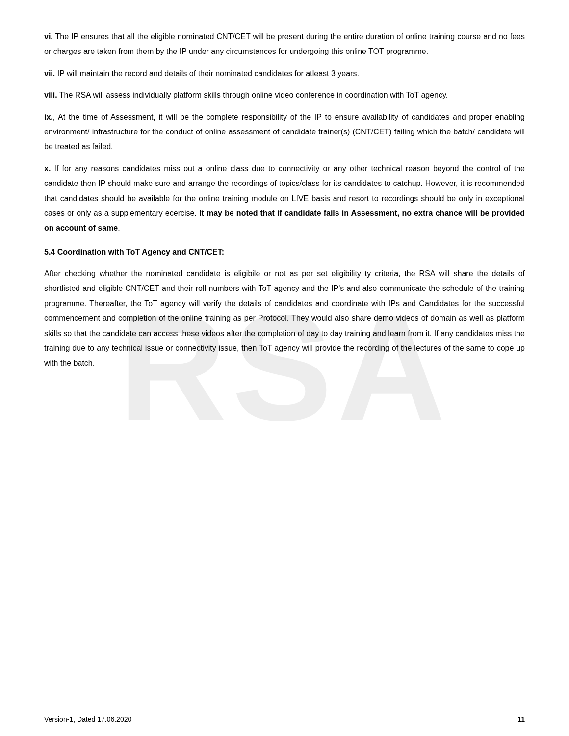RSA
vi. The IP ensures that all the eligible nominated CNT/CET will be present during the entire duration of online training course and no fees or charges are taken from them by the IP under any circumstances for undergoing this online TOT programme.
vii. IP will maintain the record and details of their nominated candidates for atleast 3 years.
viii. The RSA will assess individually platform skills through online video conference in coordination with ToT agency.
ix., At the time of Assessment, it will be the complete responsibility of the IP to ensure availability of candidates and proper enabling environment/ infrastructure for the conduct of online assessment of candidate trainer(s) (CNT/CET) failing which the batch/ candidate will be treated as failed.
x. If for any reasons candidates miss out a online class due to connectivity or any other technical reason beyond the control of the candidate then IP should make sure and arrange the recordings of topics/class for its candidates to catchup. However, it is recommended that candidates should be available for the online training module on LIVE basis and resort to recordings should be only in exceptional cases or only as a supplementary ecercise. It may be noted that if candidate fails in Assessment, no extra chance will be provided on account of same.
5.4 Coordination with ToT Agency and CNT/CET:
After checking whether the nominated candidate is eligibile or not as per set eligibility ty criteria, the RSA will share the details of shortlisted and eligible CNT/CET and their roll numbers with ToT agency and the IP's and also communicate the schedule of the training programme. Thereafter, the ToT agency will verify the details of candidates and coordinate with IPs and Candidates for the successful commencement and completion of the online training as per Protocol. They would also share demo videos of domain as well as platform skills so that the candidate can access these videos after the completion of day to day training and learn from it. If any candidates miss the training due to any technical issue or connectivity issue, then ToT agency will provide the recording of the lectures of the same to cope up with the batch.
Version-1, Dated 17.06.2020 11